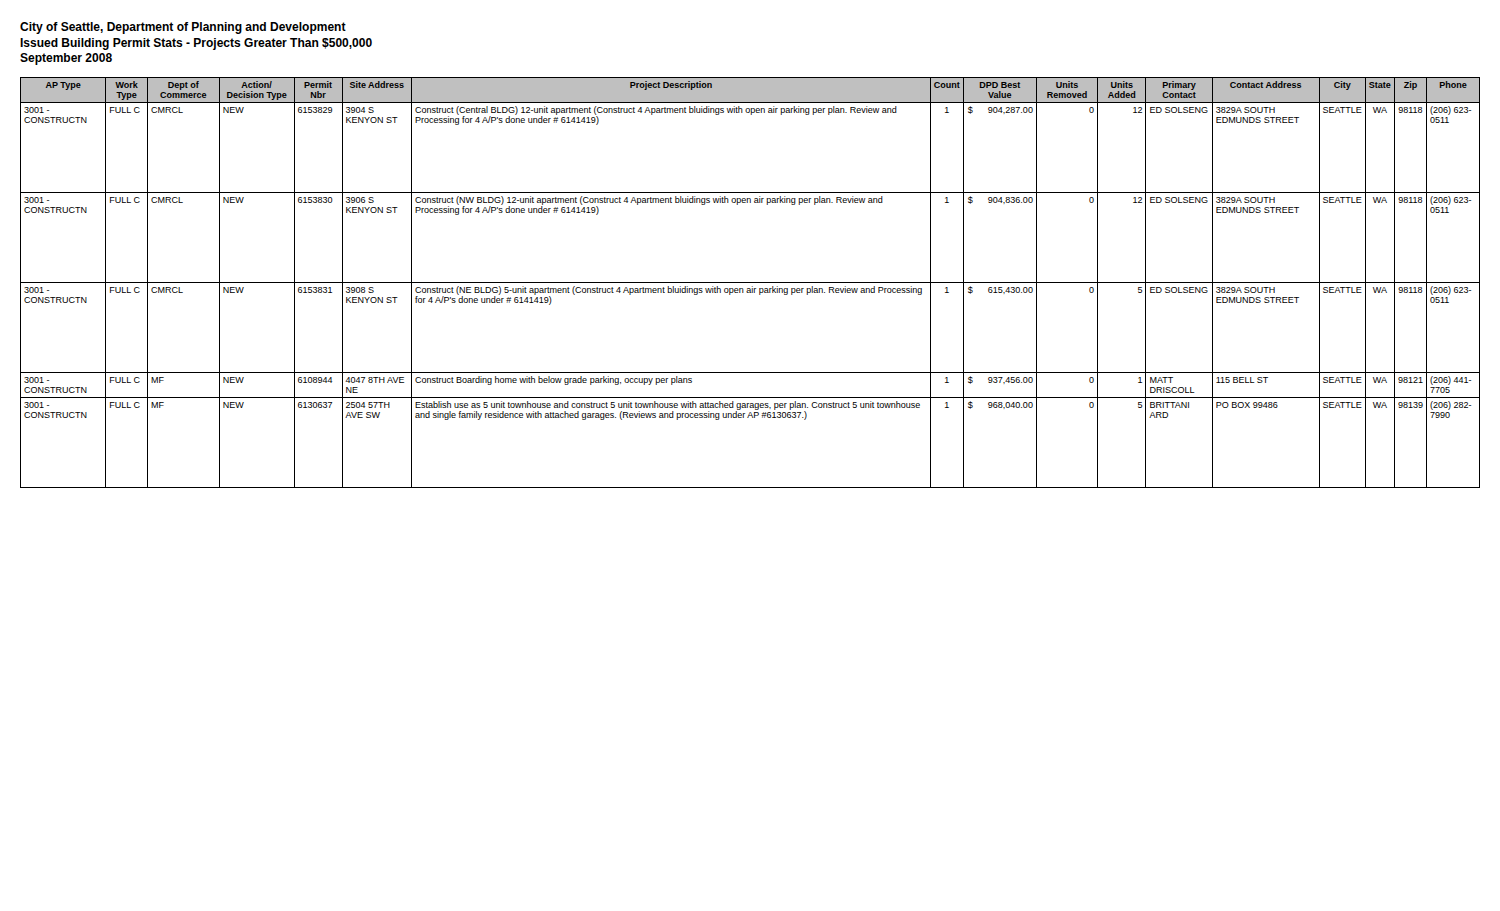City of Seattle, Department of Planning and Development
Issued Building Permit Stats - Projects Greater Than $500,000
September 2008
| AP Type | Work Type | Dept of Commerce | Action/ Decision Type | Permit Nbr | Site Address | Project Description | Count | DPD Best Value | Units Removed | Units Added | Primary Contact | Contact Address | City | State | Zip | Phone |
| --- | --- | --- | --- | --- | --- | --- | --- | --- | --- | --- | --- | --- | --- | --- | --- | --- |
| 3001 - CONSTRUCTN | FULL C | CMRCL | NEW | 6153829 | 3904 S KENYON ST | Construct (Central BLDG) 12-unit apartment (Construct 4 Apartment bluidings with open air parking per plan. Review and Processing for 4 A/P's done under # 6141419) | 1 | $ 904,287.00 | 0 | 12 | ED SOLSENG | 3829A SOUTH EDMUNDS STREET | SEATTLE | WA | 98118 | (206) 623-0511 |
| 3001 - CONSTRUCTN | FULL C | CMRCL | NEW | 6153830 | 3906 S KENYON ST | Construct (NW BLDG) 12-unit apartment (Construct 4 Apartment bluidings with open air parking per plan. Review and Processing for 4 A/P's done under # 6141419) | 1 | $ 904,836.00 | 0 | 12 | ED SOLSENG | 3829A SOUTH EDMUNDS STREET | SEATTLE | WA | 98118 | (206) 623-0511 |
| 3001 - CONSTRUCTN | FULL C | CMRCL | NEW | 6153831 | 3908 S KENYON ST | Construct (NE BLDG) 5-unit apartment (Construct 4 Apartment bluidings with open air parking per plan. Review and Processing for 4 A/P's done under # 6141419) | 1 | $ 615,430.00 | 0 | 5 | ED SOLSENG | 3829A SOUTH EDMUNDS STREET | SEATTLE | WA | 98118 | (206) 623-0511 |
| 3001 - CONSTRUCTN | FULL C | MF | NEW | 6108944 | 4047 8TH AVE NE | Construct Boarding home with below grade parking, occupy per plans | 1 | $ 937,456.00 | 0 | 1 | MATT DRISCOLL | 115 BELL ST | SEATTLE | WA | 98121 | (206) 441-7705 |
| 3001 - CONSTRUCTN | FULL C | MF | NEW | 6130637 | 2504 57TH AVE SW | Establish use as 5 unit townhouse and construct 5 unit townhouse with attached garages, per plan. Construct 5 unit townhouse and single family residence with attached garages. (Reviews and processing under AP #6130637.) | 1 | $ 968,040.00 | 0 | 5 | BRITTANI ARD | PO BOX 99486 | SEATTLE | WA | 98139 | (206) 282-7990 |